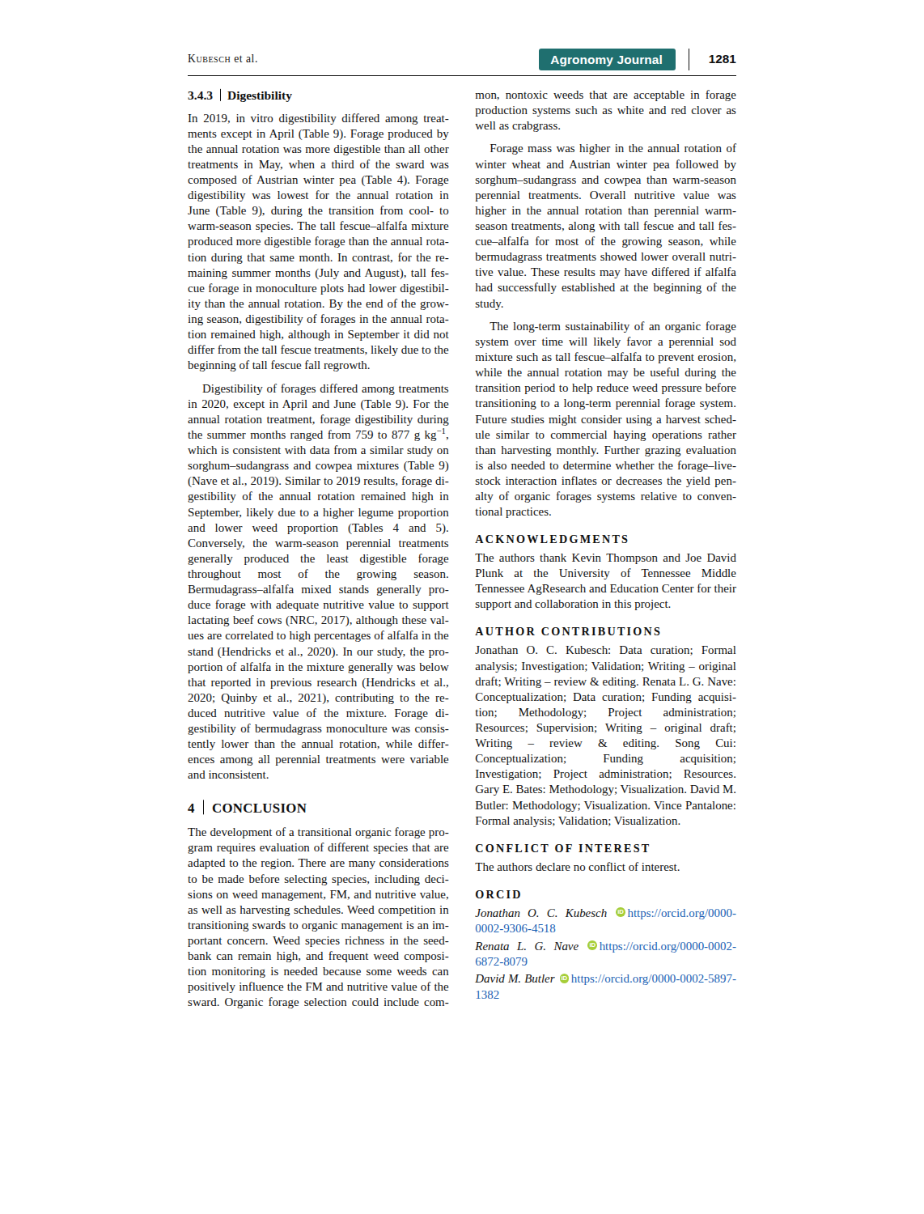Kubesch et al.
Agronomy Journal 1281
3.4.3 Digestibility
In 2019, in vitro digestibility differed among treatments except in April (Table 9). Forage produced by the annual rotation was more digestible than all other treatments in May, when a third of the sward was composed of Austrian winter pea (Table 4). Forage digestibility was lowest for the annual rotation in June (Table 9), during the transition from cool- to warm-season species. The tall fescue–alfalfa mixture produced more digestible forage than the annual rotation during that same month. In contrast, for the remaining summer months (July and August), tall fescue forage in monoculture plots had lower digestibility than the annual rotation. By the end of the growing season, digestibility of forages in the annual rotation remained high, although in September it did not differ from the tall fescue treatments, likely due to the beginning of tall fescue fall regrowth.
Digestibility of forages differed among treatments in 2020, except in April and June (Table 9). For the annual rotation treatment, forage digestibility during the summer months ranged from 759 to 877 g kg−1, which is consistent with data from a similar study on sorghum–sudangrass and cowpea mixtures (Table 9) (Nave et al., 2019). Similar to 2019 results, forage digestibility of the annual rotation remained high in September, likely due to a higher legume proportion and lower weed proportion (Tables 4 and 5). Conversely, the warm-season perennial treatments generally produced the least digestible forage throughout most of the growing season. Bermudagrass–alfalfa mixed stands generally produce forage with adequate nutritive value to support lactating beef cows (NRC, 2017), although these values are correlated to high percentages of alfalfa in the stand (Hendricks et al., 2020). In our study, the proportion of alfalfa in the mixture generally was below that reported in previous research (Hendricks et al., 2020; Quinby et al., 2021), contributing to the reduced nutritive value of the mixture. Forage digestibility of bermudagrass monoculture was consistently lower than the annual rotation, while differences among all perennial treatments were variable and inconsistent.
4 CONCLUSION
The development of a transitional organic forage program requires evaluation of different species that are adapted to the region. There are many considerations to be made before selecting species, including decisions on weed management, FM, and nutritive value, as well as harvesting schedules. Weed competition in transitioning swards to organic management is an important concern. Weed species richness in the seedbank can remain high, and frequent weed composition monitoring is needed because some weeds can positively influence the FM and nutritive value of the sward. Organic forage selection could include common, nontoxic weeds that are acceptable in forage production systems such as white and red clover as well as crabgrass.
Forage mass was higher in the annual rotation of winter wheat and Austrian winter pea followed by sorghum–sudangrass and cowpea than warm-season perennial treatments. Overall nutritive value was higher in the annual rotation than perennial warm-season treatments, along with tall fescue and tall fescue–alfalfa for most of the growing season, while bermudagrass treatments showed lower overall nutritive value. These results may have differed if alfalfa had successfully established at the beginning of the study.
The long-term sustainability of an organic forage system over time will likely favor a perennial sod mixture such as tall fescue–alfalfa to prevent erosion, while the annual rotation may be useful during the transition period to help reduce weed pressure before transitioning to a long-term perennial forage system. Future studies might consider using a harvest schedule similar to commercial haying operations rather than harvesting monthly. Further grazing evaluation is also needed to determine whether the forage–livestock interaction inflates or decreases the yield penalty of organic forages systems relative to conventional practices.
Acknowledgments
The authors thank Kevin Thompson and Joe David Plunk at the University of Tennessee Middle Tennessee AgResearch and Education Center for their support and collaboration in this project.
Author contributions
Jonathan O. C. Kubesch: Data curation; Formal analysis; Investigation; Validation; Writing – original draft; Writing – review & editing. Renata L. G. Nave: Conceptualization; Data curation; Funding acquisition; Methodology; Project administration; Resources; Supervision; Writing – original draft; Writing – review & editing. Song Cui: Conceptualization; Funding acquisition; Investigation; Project administration; Resources. Gary E. Bates: Methodology; Visualization. David M. Butler: Methodology; Visualization. Vince Pantalone: Formal analysis; Validation; Visualization.
Conflict of interest
The authors declare no conflict of interest.
ORCID
Jonathan O. C. Kubesch https://orcid.org/0000-0002-9306-4518
Renata L. G. Nave https://orcid.org/0000-0002-6872-8079
David M. Butler https://orcid.org/0000-0002-5897-1382